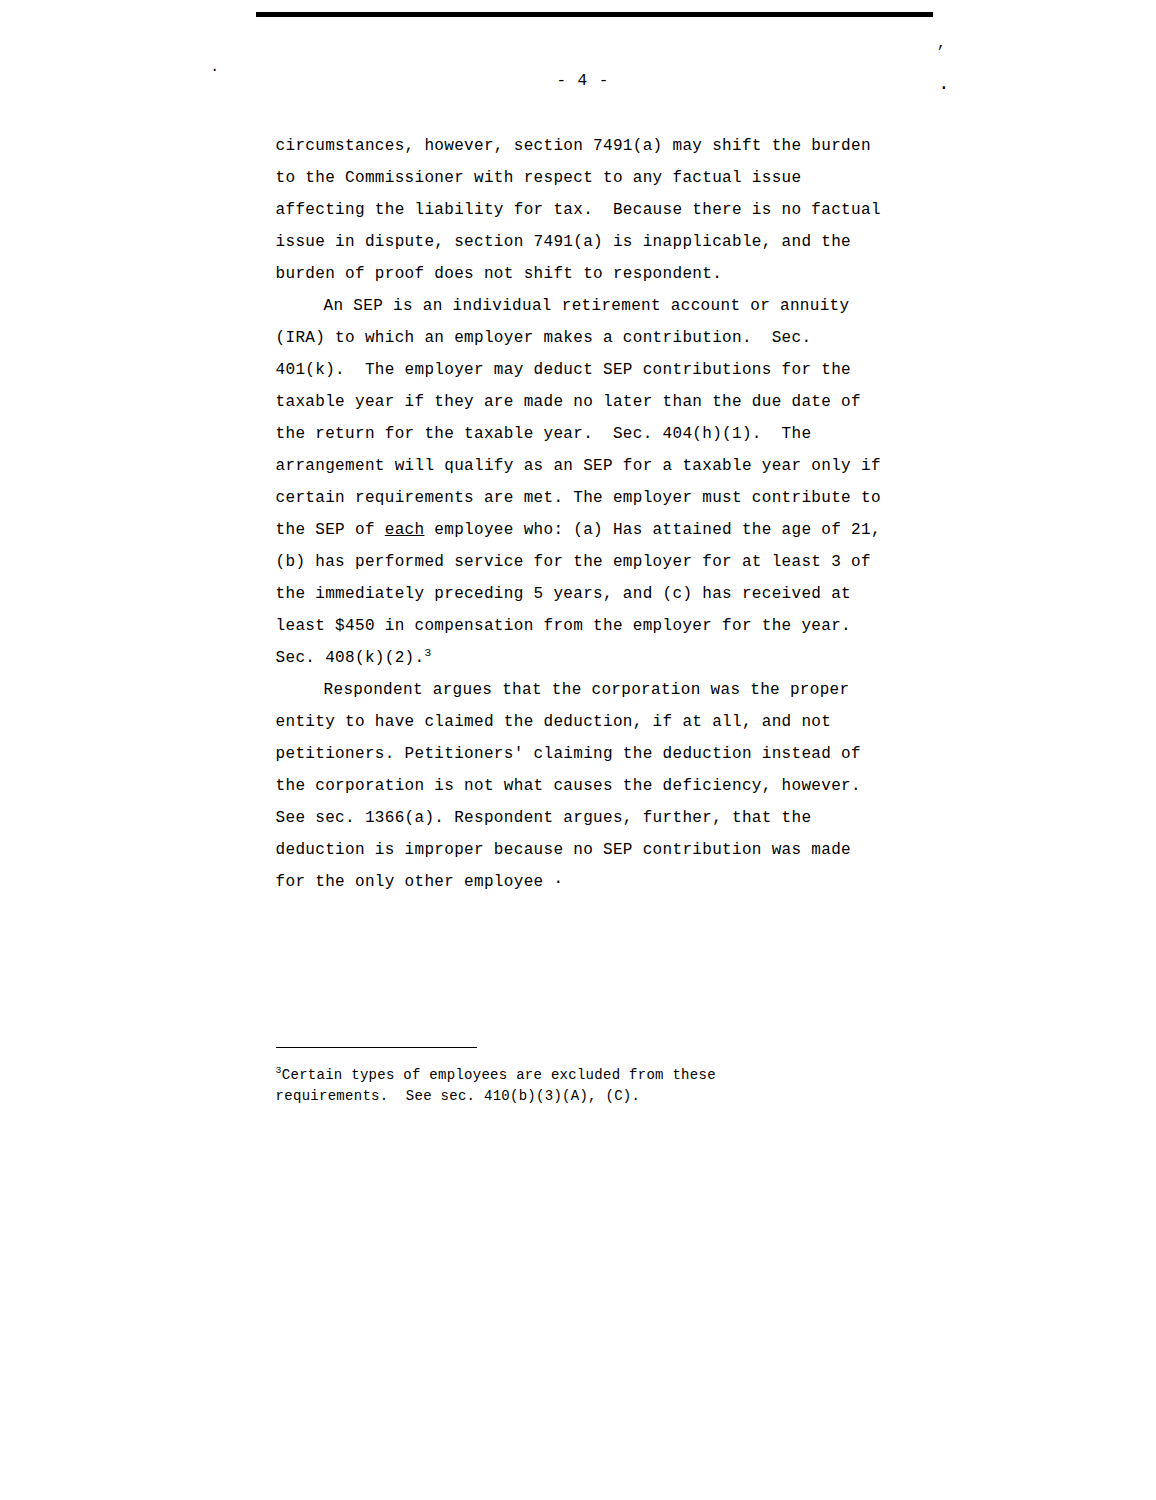,
.
.
- 4 -
circumstances, however, section 7491(a) may shift the burden to the Commissioner with respect to any factual issue affecting the liability for tax. Because there is no factual issue in dispute, section 7491(a) is inapplicable, and the burden of proof does not shift to respondent.
An SEP is an individual retirement account or annuity (IRA) to which an employer makes a contribution. Sec. 401(k). The employer may deduct SEP contributions for the taxable year if they are made no later than the due date of the return for the taxable year. Sec. 404(h)(1). The arrangement will qualify as an SEP for a taxable year only if certain requirements are met. The employer must contribute to the SEP of each employee who: (a) Has attained the age of 21, (b) has performed service for the employer for at least 3 of the immediately preceding 5 years, and (c) has received at least $450 in compensation from the employer for the year. Sec. 408(k)(2).3
Respondent argues that the corporation was the proper entity to have claimed the deduction, if at all, and not petitioners. Petitioners' claiming the deduction instead of the corporation is not what causes the deficiency, however. See sec. 1366(a). Respondent argues, further, that the deduction is improper because no SEP contribution was made for the only other employee ·
3Certain types of employees are excluded from these
requirements. See sec. 410(b)(3)(A), (C).